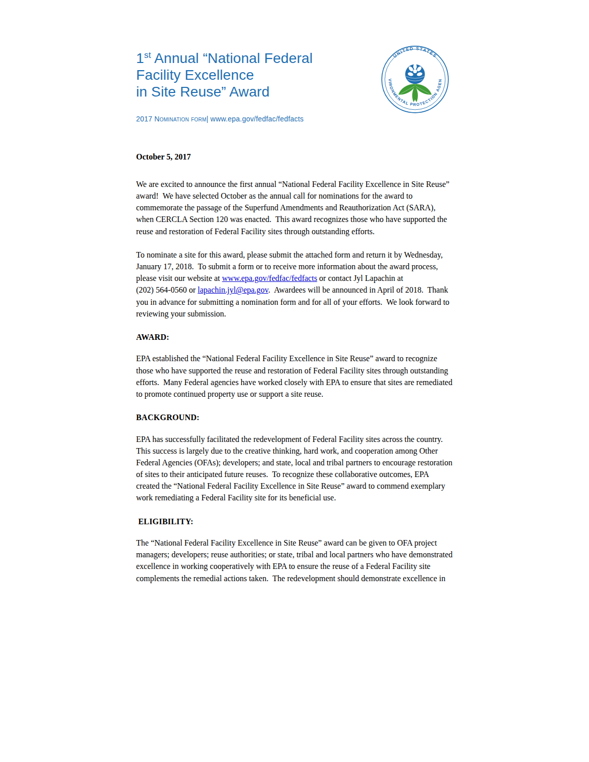1st Annual “National Federal Facility Excellence
in Site Reuse” Award
2017 Nomination form| www.epa.gov/fedfac/fedfacts
UNITED STATES ENVIRONMENTAL PROTECTION AGENCY
October 5, 2017
We are excited to announce the first annual “National Federal Facility Excellence in Site Reuse” award! We have selected October as the annual call for nominations for the award to commemorate the passage of the Superfund Amendments and Reauthorization Act (SARA), when CERCLA Section 120 was enacted. This award recognizes those who have supported the reuse and restoration of Federal Facility sites through outstanding efforts.
To nominate a site for this award, please submit the attached form and return it by Wednesday, January 17, 2018. To submit a form or to receive more information about the award process, please visit our website at www.epa.gov/fedfac/fedfacts or contact Jyl Lapachin at (202) 564-0560 or lapachin.jyl@epa.gov. Awardees will be announced in April of 2018. Thank you in advance for submitting a nomination form and for all of your efforts. We look forward to reviewing your submission.
AWARD:
EPA established the “National Federal Facility Excellence in Site Reuse” award to recognize those who have supported the reuse and restoration of Federal Facility sites through outstanding efforts. Many Federal agencies have worked closely with EPA to ensure that sites are remediated to promote continued property use or support a site reuse.
BACKGROUND:
EPA has successfully facilitated the redevelopment of Federal Facility sites across the country. This success is largely due to the creative thinking, hard work, and cooperation among Other Federal Agencies (OFAs); developers; and state, local and tribal partners to encourage restoration of sites to their anticipated future reuses. To recognize these collaborative outcomes, EPA created the “National Federal Facility Excellence in Site Reuse” award to commend exemplary work remediating a Federal Facility site for its beneficial use.
ELIGIBILITY:
The “National Federal Facility Excellence in Site Reuse” award can be given to OFA project managers; developers; reuse authorities; or state, tribal and local partners who have demonstrated excellence in working cooperatively with EPA to ensure the reuse of a Federal Facility site complements the remedial actions taken. The redevelopment should demonstrate excellence in